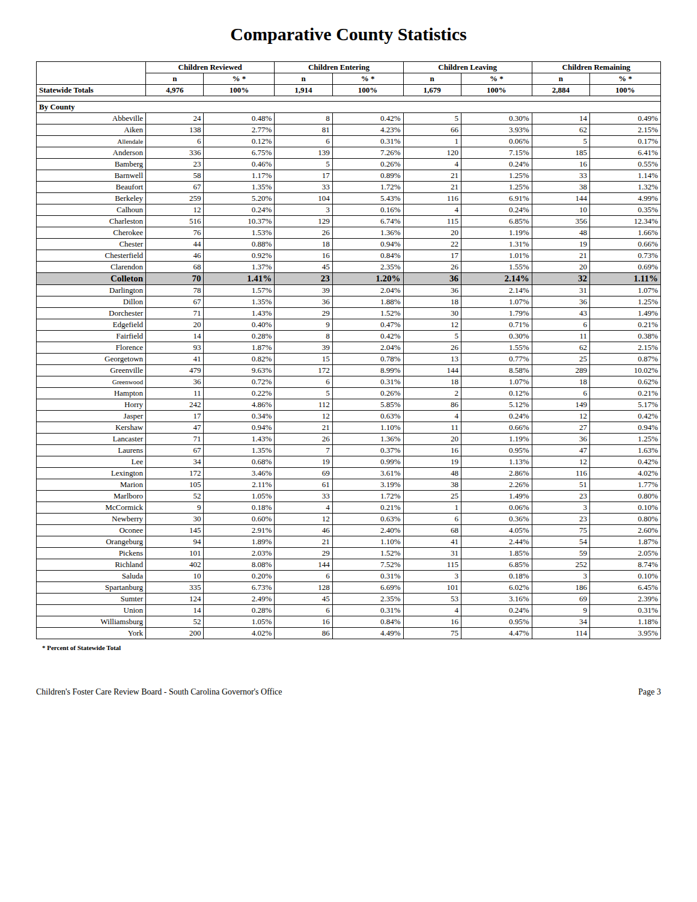Comparative County Statistics
| | Children Reviewed | Children Entering | Children Leaving | Children Remaining |
| n | % * | n | % * | n | % * | n | % * |
| Statewide Totals | 4,976 | 100% | 1,914 | 100% | 1,679 | 100% | 2,884 | 100% |
| By County |
| Abbeville | 24 | 0.48% | 8 | 0.42% | 5 | 0.30% | 14 | 0.49% |
| Aiken | 138 | 2.77% | 81 | 4.23% | 66 | 3.93% | 62 | 2.15% |
| Allendale | 6 | 0.12% | 6 | 0.31% | 1 | 0.06% | 5 | 0.17% |
| Anderson | 336 | 6.75% | 139 | 7.26% | 120 | 7.15% | 185 | 6.41% |
| Bamberg | 23 | 0.46% | 5 | 0.26% | 4 | 0.24% | 16 | 0.55% |
| Barnwell | 58 | 1.17% | 17 | 0.89% | 21 | 1.25% | 33 | 1.14% |
| Beaufort | 67 | 1.35% | 33 | 1.72% | 21 | 1.25% | 38 | 1.32% |
| Berkeley | 259 | 5.20% | 104 | 5.43% | 116 | 6.91% | 144 | 4.99% |
| Calhoun | 12 | 0.24% | 3 | 0.16% | 4 | 0.24% | 10 | 0.35% |
| Charleston | 516 | 10.37% | 129 | 6.74% | 115 | 6.85% | 356 | 12.34% |
| Cherokee | 76 | 1.53% | 26 | 1.36% | 20 | 1.19% | 48 | 1.66% |
| Chester | 44 | 0.88% | 18 | 0.94% | 22 | 1.31% | 19 | 0.66% |
| Chesterfield | 46 | 0.92% | 16 | 0.84% | 17 | 1.01% | 21 | 0.73% |
| Clarendon | 68 | 1.37% | 45 | 2.35% | 26 | 1.55% | 20 | 0.69% |
| Colleton | 70 | 1.41% | 23 | 1.20% | 36 | 2.14% | 32 | 1.11% |
| Darlington | 78 | 1.57% | 39 | 2.04% | 36 | 2.14% | 31 | 1.07% |
| Dillon | 67 | 1.35% | 36 | 1.88% | 18 | 1.07% | 36 | 1.25% |
| Dorchester | 71 | 1.43% | 29 | 1.52% | 30 | 1.79% | 43 | 1.49% |
| Edgefield | 20 | 0.40% | 9 | 0.47% | 12 | 0.71% | 6 | 0.21% |
| Fairfield | 14 | 0.28% | 8 | 0.42% | 5 | 0.30% | 11 | 0.38% |
| Florence | 93 | 1.87% | 39 | 2.04% | 26 | 1.55% | 62 | 2.15% |
| Georgetown | 41 | 0.82% | 15 | 0.78% | 13 | 0.77% | 25 | 0.87% |
| Greenville | 479 | 9.63% | 172 | 8.99% | 144 | 8.58% | 289 | 10.02% |
| Greenwood | 36 | 0.72% | 6 | 0.31% | 18 | 1.07% | 18 | 0.62% |
| Hampton | 11 | 0.22% | 5 | 0.26% | 2 | 0.12% | 6 | 0.21% |
| Horry | 242 | 4.86% | 112 | 5.85% | 86 | 5.12% | 149 | 5.17% |
| Jasper | 17 | 0.34% | 12 | 0.63% | 4 | 0.24% | 12 | 0.42% |
| Kershaw | 47 | 0.94% | 21 | 1.10% | 11 | 0.66% | 27 | 0.94% |
| Lancaster | 71 | 1.43% | 26 | 1.36% | 20 | 1.19% | 36 | 1.25% |
| Laurens | 67 | 1.35% | 7 | 0.37% | 16 | 0.95% | 47 | 1.63% |
| Lee | 34 | 0.68% | 19 | 0.99% | 19 | 1.13% | 12 | 0.42% |
| Lexington | 172 | 3.46% | 69 | 3.61% | 48 | 2.86% | 116 | 4.02% |
| Marion | 105 | 2.11% | 61 | 3.19% | 38 | 2.26% | 51 | 1.77% |
| Marlboro | 52 | 1.05% | 33 | 1.72% | 25 | 1.49% | 23 | 0.80% |
| McCormick | 9 | 0.18% | 4 | 0.21% | 1 | 0.06% | 3 | 0.10% |
| Newberry | 30 | 0.60% | 12 | 0.63% | 6 | 0.36% | 23 | 0.80% |
| Oconee | 145 | 2.91% | 46 | 2.40% | 68 | 4.05% | 75 | 2.60% |
| Orangeburg | 94 | 1.89% | 21 | 1.10% | 41 | 2.44% | 54 | 1.87% |
| Pickens | 101 | 2.03% | 29 | 1.52% | 31 | 1.85% | 59 | 2.05% |
| Richland | 402 | 8.08% | 144 | 7.52% | 115 | 6.85% | 252 | 8.74% |
| Saluda | 10 | 0.20% | 6 | 0.31% | 3 | 0.18% | 3 | 0.10% |
| Spartanburg | 335 | 6.73% | 128 | 6.69% | 101 | 6.02% | 186 | 6.45% |
| Sumter | 124 | 2.49% | 45 | 2.35% | 53 | 3.16% | 69 | 2.39% |
| Union | 14 | 0.28% | 6 | 0.31% | 4 | 0.24% | 9 | 0.31% |
| Williamsburg | 52 | 1.05% | 16 | 0.84% | 16 | 0.95% | 34 | 1.18% |
| York | 200 | 4.02% | 86 | 4.49% | 75 | 4.47% | 114 | 3.95% |
* Percent of Statewide Total
Children's Foster Care Review Board - South Carolina Governor's Office
Page 3